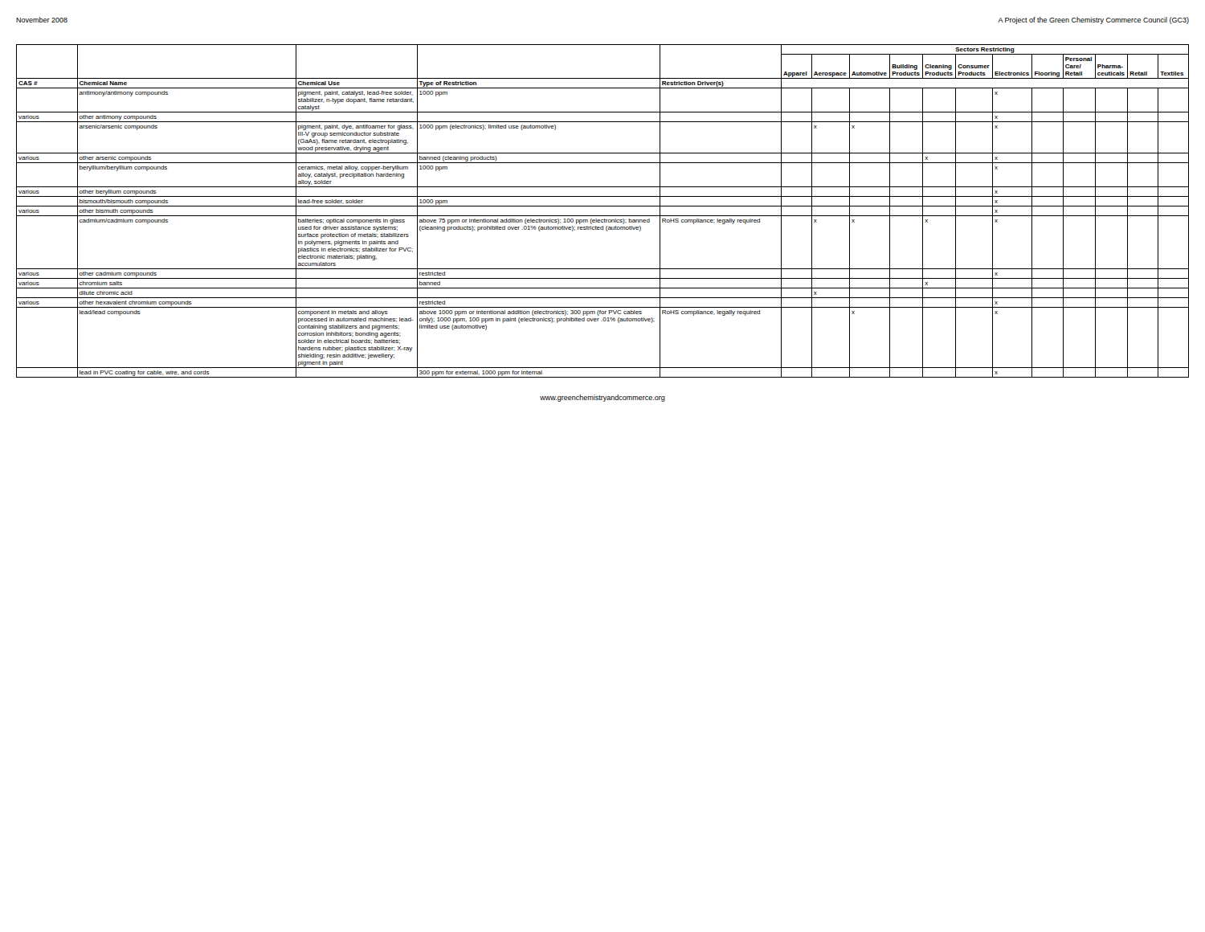November 2008 A Project of the Green Chemistry Commerce Council (GC3)
| | | | | | Sectors Restricting |
| --- | --- | --- | --- | --- | --- |
| Apparel | Aerospace | Automotive | Building Products | Cleaning Products | Consumer Products | Electronics | Flooring | Personal Care/ Retail | Pharma-ceuticals | Retail | Textiles |
| CAS # | Chemical Name | Chemical Use | Type of Restriction | Restriction Driver(s) | |
| | antimony/antimony compounds | pigment, paint, catalyst, lead-free solder, stabilizer, n-type dopant, flame retardant, catalyst | 1000 ppm | | | | | | | | x | | | | | |
| various | other antimony compounds | | | | | | | | | | x | | | | | |
| | arsenic/arsenic compounds | pigment, paint, dye, antifoamer for glass, III-V group semiconductor substrate (GaAs), flame retardant, electroplating, wood preservative, drying agent | 1000 ppm (electronics); limited use (automotive) | | | x | x | | | | x | | | | | |
| various | other arsenic compounds | | banned (cleaning products) | | | | | | x | | x | | | | | |
| | beryllium/beryllium compounds | ceramics, metal alloy, copper-beryllium alloy, catalyst, precipitation hardening alloy, solder | 1000 ppm | | | | | | | | x | | | | | |
| various | other beryllium compounds | | | | | | | | | | x | | | | | |
| | bismouth/bismouth compounds | lead-free solder, solder | 1000 ppm | | | | | | | | x | | | | | |
| various | other bismuth compounds | | | | | | | | | | x | | | | | |
| | cadmium/cadmium compounds | batteries; optical components in glass used for driver assistance systems; surface protection of metals; stabilizers in polymers, pigments in paints and plastics in electronics; stabilizer for PVC; electronic materials; plating, accumulators | above 75 ppm or intentional addition (electronics); 100 ppm (electronics); banned (cleaning products); prohibited over .01% (automotive); restricted (automotive) | RoHS compliance; legally required | | x | x | | x | | x | | | | | |
| various | other cadmium compounds | | restricted | | | | | | | | x | | | | | |
| various | chromium salts | | banned | | | | | | x | | | | | | | |
| | dilute chromic acid | | | | | x | | | | | | | | | | |
| various | other hexavalent chromium compounds | | restricted | | | | | | | | x | | | | | |
| | lead/lead compounds | component in metals and alloys processed in automated machines; lead-containing stabilizers and pigments; corrosion inhibitors; bonding agents; solder in electrical boards; batteries; hardens rubber; plastics stabilizer; X-ray shielding; resin additive; jewellery; pigment in paint | above 1000 ppm or intentional addition (electronics); 300 ppm (for PVC cables only); 1000 ppm, 100 ppm in paint (electronics); prohibited over .01% (automotive); limited use (automotive) | RoHS compliance, legally required | | | x | | | | x | | | | | |
| | lead in PVC coating for cable, wire, and cords | | 300 ppm for external, 1000 ppm for internal | | | | | | | | x | | | | | |
www.greenchemistryandcommerce.org